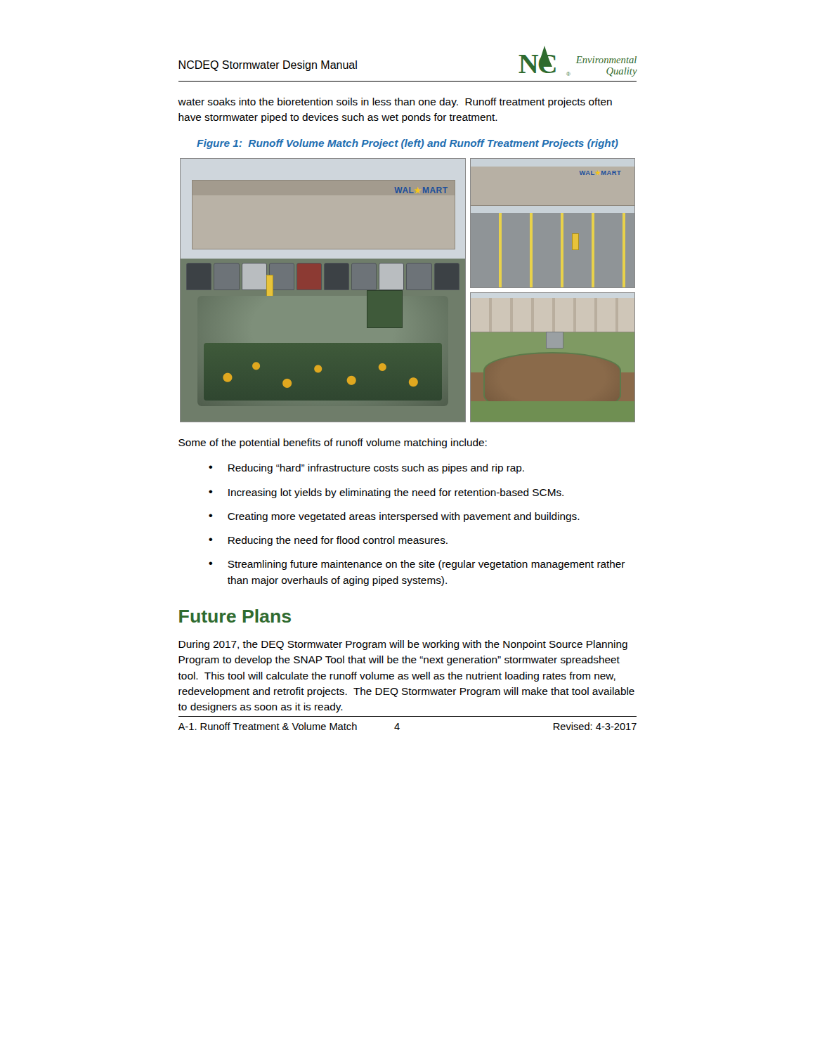NCDEQ Stormwater Design Manual
NC ®
Environmental Quality
water soaks into the bioretention soils in less than one day. Runoff treatment projects often have stormwater piped to devices such as wet ponds for treatment.
Figure 1: Runoff Volume Match Project (left) and Runoff Treatment Projects (right)
WAL★MART
WAL★MART
Some of the potential benefits of runoff volume matching include:
Reducing “hard” infrastructure costs such as pipes and rip rap.
Increasing lot yields by eliminating the need for retention-based SCMs.
Creating more vegetated areas interspersed with pavement and buildings.
Reducing the need for flood control measures.
Streamlining future maintenance on the site (regular vegetation management rather than major overhauls of aging piped systems).
Future Plans
During 2017, the DEQ Stormwater Program will be working with the Nonpoint Source Planning Program to develop the SNAP Tool that will be the “next generation” stormwater spreadsheet tool. This tool will calculate the runoff volume as well as the nutrient loading rates from new, redevelopment and retrofit projects. The DEQ Stormwater Program will make that tool available to designers as soon as it is ready.
A-1. Runoff Treatment & Volume Match
4
Revised: 4-3-2017